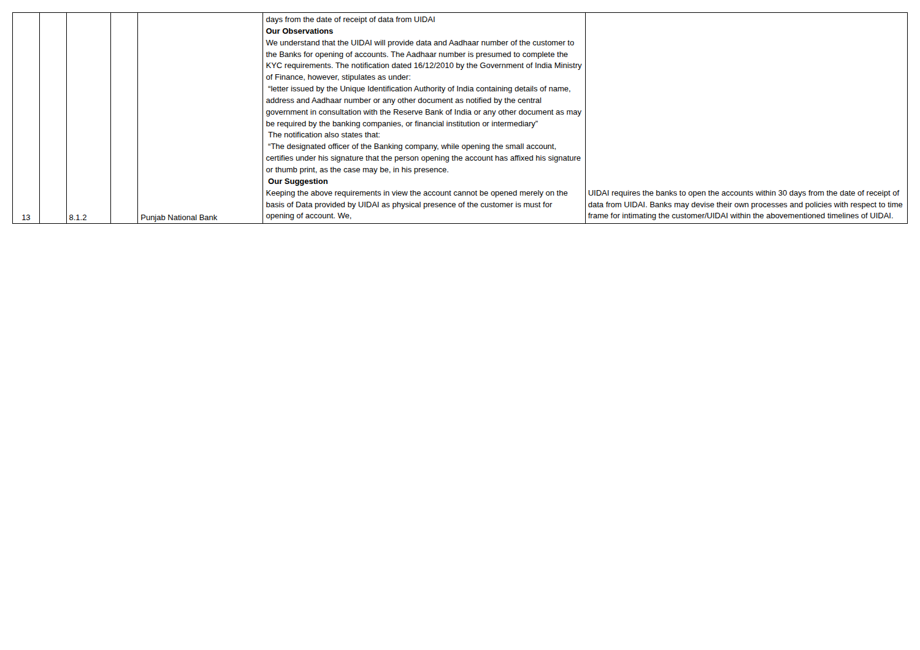| 13 | | 8.1.2 | | Punjab National Bank | days from the date of receipt of data from UIDAI Our Observations We understand that the UIDAI will provide data and Aadhaar number of the customer to the Banks for opening of accounts. The Aadhaar number is presumed to complete the KYC requirements. The notification dated 16/12/2010 by the Government of India Ministry of Finance, however, stipulates as under: “letter issued by the Unique Identification Authority of India containing details of name, address and Aadhaar number or any other document as notified by the central government in consultation with the Reserve Bank of India or any other document as may be required by the banking companies, or financial institution or intermediary” The notification also states that: “The designated officer of the Banking company, while opening the small account, certifies under his signature that the person opening the account has affixed his signature or thumb print, as the case may be, in his presence. Our Suggestion Keeping the above requirements in view the account cannot be opened merely on the basis of Data provided by UIDAI as physical presence of the customer is must for opening of account. We, | UIDAI requires the banks to open the accounts within 30 days from the date of receipt of data from UIDAI. Banks may devise their own processes and policies with respect to time frame for intimating the customer/UIDAI within the abovementioned timelines of UIDAI. |